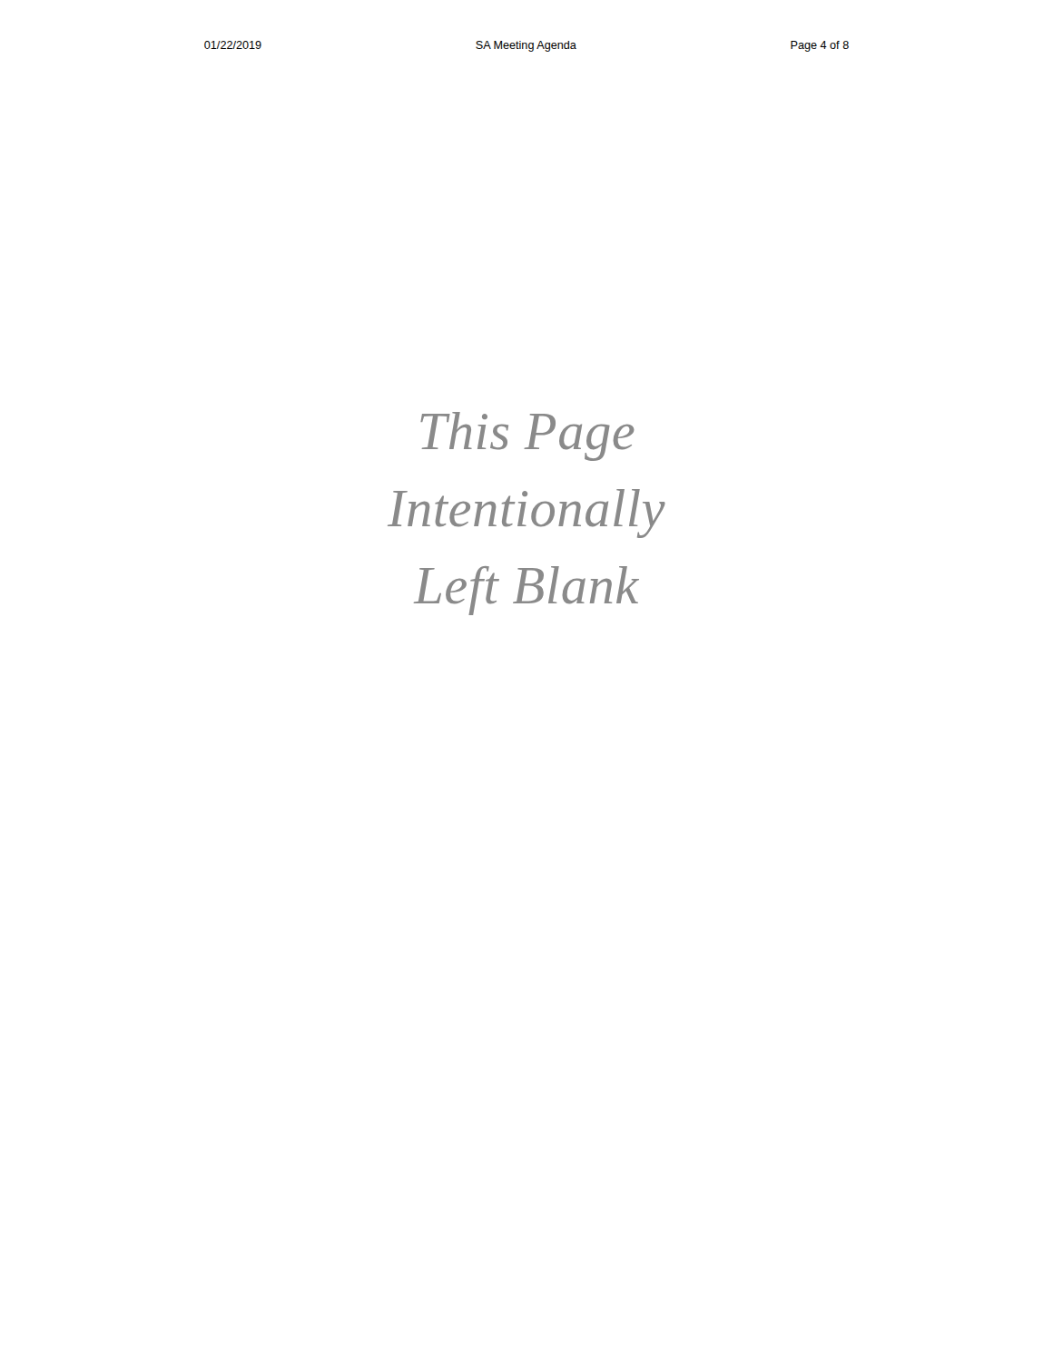01/22/2019
SA Meeting Agenda
Page 4 of 8
This Page Intentionally Left Blank